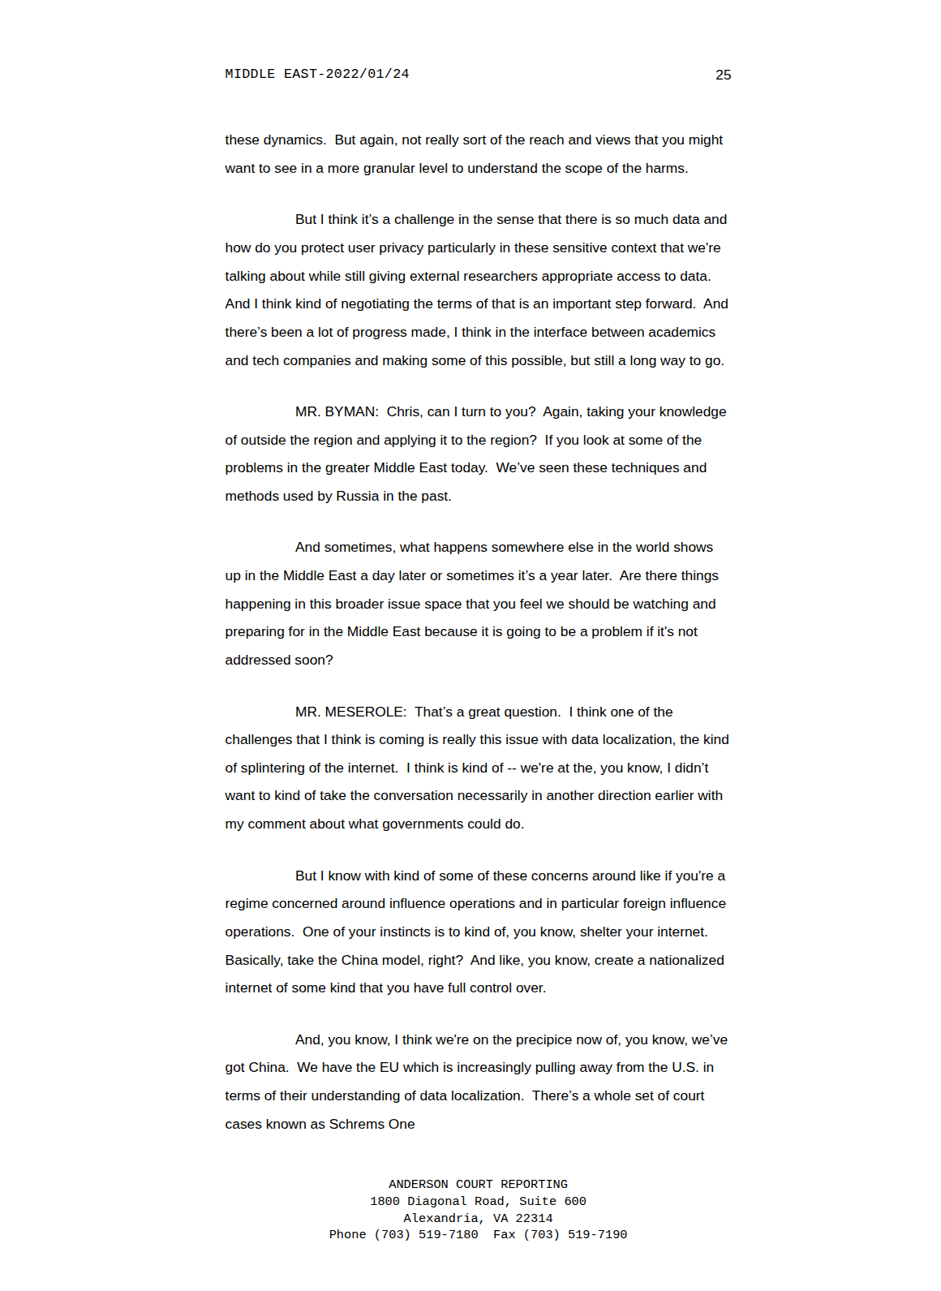MIDDLE EAST-2022/01/24
25
these dynamics. But again, not really sort of the reach and views that you might want to see in a more granular level to understand the scope of the harms.
But I think it’s a challenge in the sense that there is so much data and how do you protect user privacy particularly in these sensitive context that we're talking about while still giving external researchers appropriate access to data. And I think kind of negotiating the terms of that is an important step forward. And there’s been a lot of progress made, I think in the interface between academics and tech companies and making some of this possible, but still a long way to go.
MR. BYMAN: Chris, can I turn to you? Again, taking your knowledge of outside the region and applying it to the region? If you look at some of the problems in the greater Middle East today. We’ve seen these techniques and methods used by Russia in the past.
And sometimes, what happens somewhere else in the world shows up in the Middle East a day later or sometimes it’s a year later. Are there things happening in this broader issue space that you feel we should be watching and preparing for in the Middle East because it is going to be a problem if it's not addressed soon?
MR. MESEROLE: That’s a great question. I think one of the challenges that I think is coming is really this issue with data localization, the kind of splintering of the internet. I think is kind of -- we're at the, you know, I didn’t want to kind of take the conversation necessarily in another direction earlier with my comment about what governments could do.
But I know with kind of some of these concerns around like if you're a regime concerned around influence operations and in particular foreign influence operations. One of your instincts is to kind of, you know, shelter your internet. Basically, take the China model, right? And like, you know, create a nationalized internet of some kind that you have full control over.
And, you know, I think we're on the precipice now of, you know, we’ve got China. We have the EU which is increasingly pulling away from the U.S. in terms of their understanding of data localization. There’s a whole set of court cases known as Schrems One
ANDERSON COURT REPORTING
1800 Diagonal Road, Suite 600
Alexandria, VA 22314
Phone (703) 519-7180 Fax (703) 519-7190